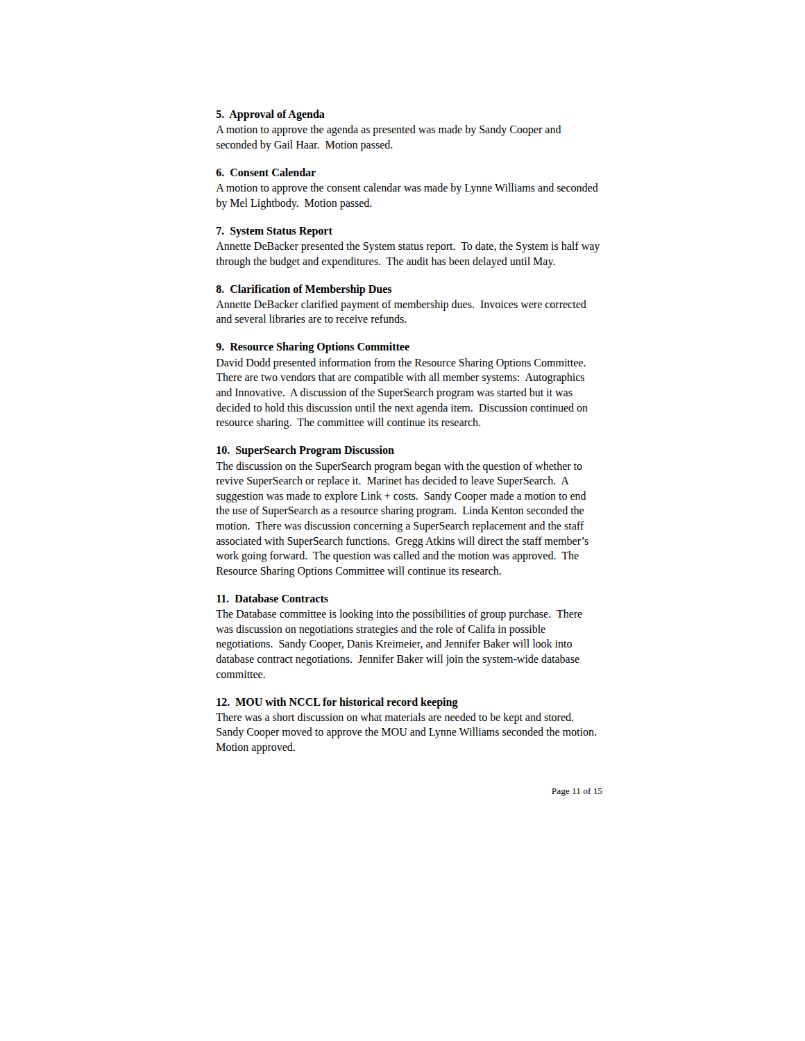5. Approval of Agenda
A motion to approve the agenda as presented was made by Sandy Cooper and seconded by Gail Haar. Motion passed.
6. Consent Calendar
A motion to approve the consent calendar was made by Lynne Williams and seconded by Mel Lightbody. Motion passed.
7. System Status Report
Annette DeBacker presented the System status report. To date, the System is half way through the budget and expenditures. The audit has been delayed until May.
8. Clarification of Membership Dues
Annette DeBacker clarified payment of membership dues. Invoices were corrected and several libraries are to receive refunds.
9. Resource Sharing Options Committee
David Dodd presented information from the Resource Sharing Options Committee. There are two vendors that are compatible with all member systems: Autographics and Innovative. A discussion of the SuperSearch program was started but it was decided to hold this discussion until the next agenda item. Discussion continued on resource sharing. The committee will continue its research.
10. SuperSearch Program Discussion
The discussion on the SuperSearch program began with the question of whether to revive SuperSearch or replace it. Marinet has decided to leave SuperSearch. A suggestion was made to explore Link + costs. Sandy Cooper made a motion to end the use of SuperSearch as a resource sharing program. Linda Kenton seconded the motion. There was discussion concerning a SuperSearch replacement and the staff associated with SuperSearch functions. Gregg Atkins will direct the staff member’s work going forward. The question was called and the motion was approved. The Resource Sharing Options Committee will continue its research.
11. Database Contracts
The Database committee is looking into the possibilities of group purchase. There was discussion on negotiations strategies and the role of Califa in possible negotiations. Sandy Cooper, Danis Kreimeier, and Jennifer Baker will look into database contract negotiations. Jennifer Baker will join the system-wide database committee.
12. MOU with NCCL for historical record keeping
There was a short discussion on what materials are needed to be kept and stored. Sandy Cooper moved to approve the MOU and Lynne Williams seconded the motion. Motion approved.
Page 11 of 15